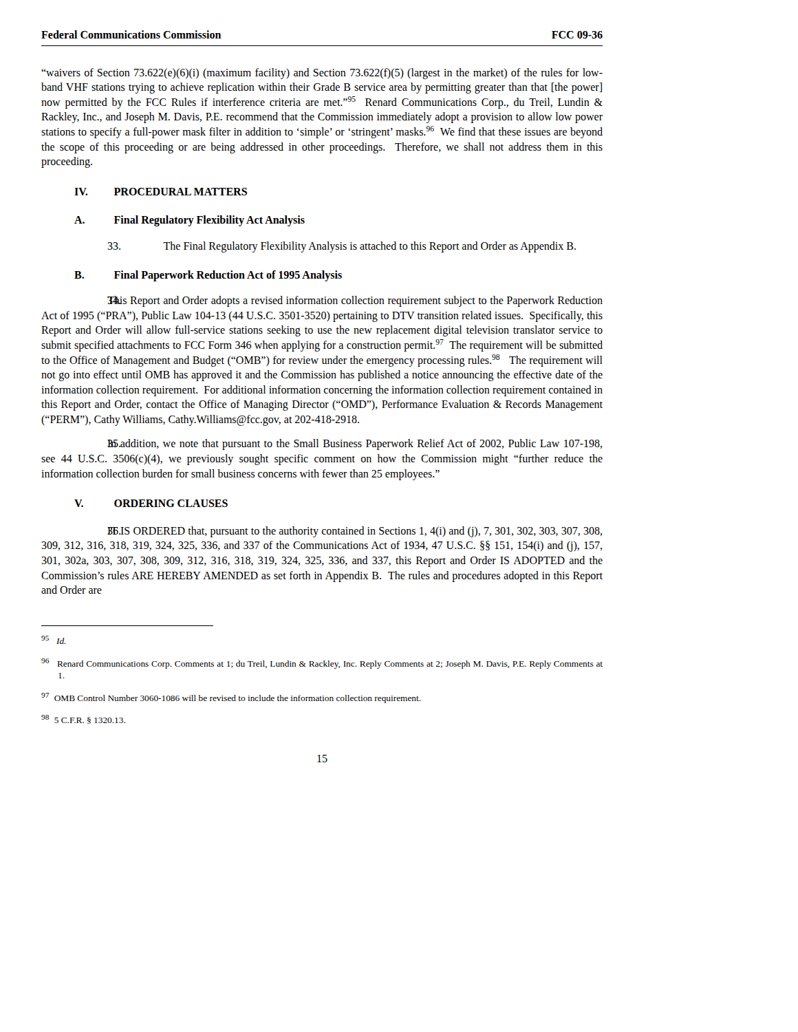Federal Communications Commission FCC 09-36
“waivers of Section 73.622(e)(6)(i) (maximum facility) and Section 73.622(f)(5) (largest in the market) of the rules for low-band VHF stations trying to achieve replication within their Grade B service area by permitting greater than that [the power] now permitted by the FCC Rules if interference criteria are met.”95 Renard Communications Corp., du Treil, Lundin & Rackley, Inc., and Joseph M. Davis, P.E. recommend that the Commission immediately adopt a provision to allow low power stations to specify a full-power mask filter in addition to ‘simple’ or ‘stringent’ masks.96 We find that these issues are beyond the scope of this proceeding or are being addressed in other proceedings. Therefore, we shall not address them in this proceeding.
IV. PROCEDURAL MATTERS
A. Final Regulatory Flexibility Act Analysis
33. The Final Regulatory Flexibility Analysis is attached to this Report and Order as Appendix B.
B. Final Paperwork Reduction Act of 1995 Analysis
34. This Report and Order adopts a revised information collection requirement subject to the Paperwork Reduction Act of 1995 (“PRA”), Public Law 104-13 (44 U.S.C. 3501-3520) pertaining to DTV transition related issues. Specifically, this Report and Order will allow full-service stations seeking to use the new replacement digital television translator service to submit specified attachments to FCC Form 346 when applying for a construction permit.97 The requirement will be submitted to the Office of Management and Budget (“OMB”) for review under the emergency processing rules.98 The requirement will not go into effect until OMB has approved it and the Commission has published a notice announcing the effective date of the information collection requirement. For additional information concerning the information collection requirement contained in this Report and Order, contact the Office of Managing Director (“OMD”), Performance Evaluation & Records Management (“PERM”), Cathy Williams, Cathy.Williams@fcc.gov, at 202-418-2918.
35. In addition, we note that pursuant to the Small Business Paperwork Relief Act of 2002, Public Law 107-198, see 44 U.S.C. 3506(c)(4), we previously sought specific comment on how the Commission might “further reduce the information collection burden for small business concerns with fewer than 25 employees.”
V. ORDERING CLAUSES
36. IT IS ORDERED that, pursuant to the authority contained in Sections 1, 4(i) and (j), 7, 301, 302, 303, 307, 308, 309, 312, 316, 318, 319, 324, 325, 336, and 337 of the Communications Act of 1934, 47 U.S.C. §§ 151, 154(i) and (j), 157, 301, 302a, 303, 307, 308, 309, 312, 316, 318, 319, 324, 325, 336, and 337, this Report and Order IS ADOPTED and the Commission’s rules ARE HEREBY AMENDED as set forth in Appendix B. The rules and procedures adopted in this Report and Order are
95 Id.
96 Renard Communications Corp. Comments at 1; du Treil, Lundin & Rackley, Inc. Reply Comments at 2; Joseph M. Davis, P.E. Reply Comments at 1.
97 OMB Control Number 3060-1086 will be revised to include the information collection requirement.
98 5 C.F.R. § 1320.13.
15